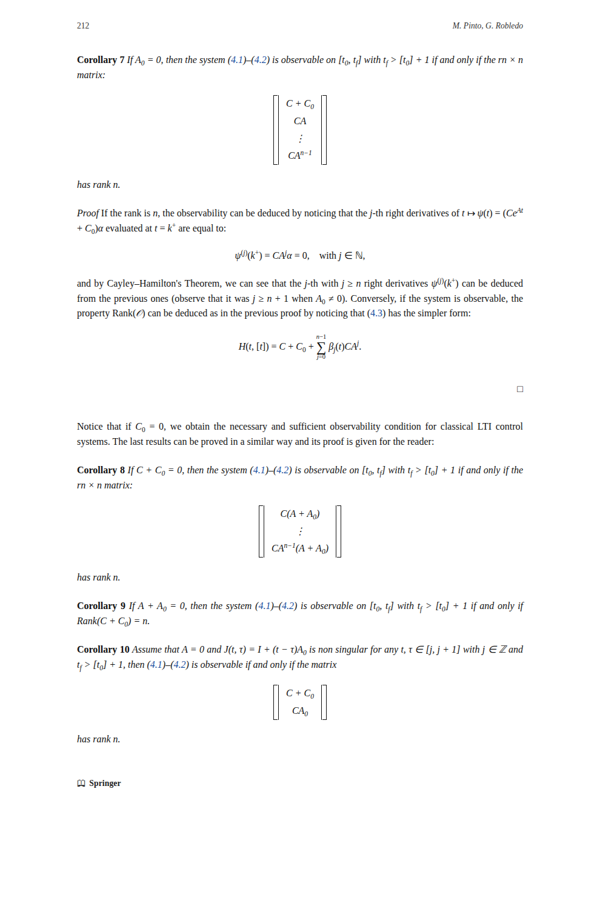212 M. Pinto, G. Robledo
Corollary 7 If A0 = 0, then the system (4.1)–(4.2) is observable on [t0, tf] with tf > [t0] + 1 if and only if the rn × n matrix:
| C + C 0 |
| CA |
| ⋮ |
| CA n −1 |
has rank n.
Proof If the rank is n, the observability can be deduced by noticing that the j-th right derivatives of t ↦ ψ(t) = (CeAt + C0)α evaluated at t = k+ are equal to:
ψ(j)(k+) = CAjα = 0, with j ∈ ℕ,
and by Cayley–Hamilton's Theorem, we can see that the j-th with j ≥ n right derivatives ψ(j)(k+) can be deduced from the previous ones (observe that it was j ≥ n + 1 when A0 ≠ 0). Conversely, if the system is observable, the property Rank(𝒪) can be deduced as in the previous proof by noticing that (4.3) has the simpler form:
H(t, [t]) = C + C0 + n−1 ∑ j=0 βj(t)CAj.
□
Notice that if C0 = 0, we obtain the necessary and sufficient observability condition for classical LTI control systems. The last results can be proved in a similar way and its proof is given for the reader:
Corollary 8 If C + C0 = 0, then the system (4.1)–(4.2) is observable on [t0, tf] with tf > [t0] + 1 if and only if the rn × n matrix:
| C ( A + A 0 ) |
| ⋮ |
| CA n −1 ( A + A 0 ) |
has rank n.
Corollary 9 If A + A0 = 0, then the system (4.1)–(4.2) is observable on [t0, tf] with tf > [t0] + 1 if and only if Rank(C + C0) = n.
Corollary 10 Assume that A = 0 and J(t, τ) = I + (t − τ)A0 is non singular for any t, τ ∈ [j, j + 1] with j ∈ ℤ and tf > [t0] + 1, then (4.1)–(4.2) is observable if and only if the matrix
| C + C 0 |
| CA 0 |
has rank n.
🕮Springer